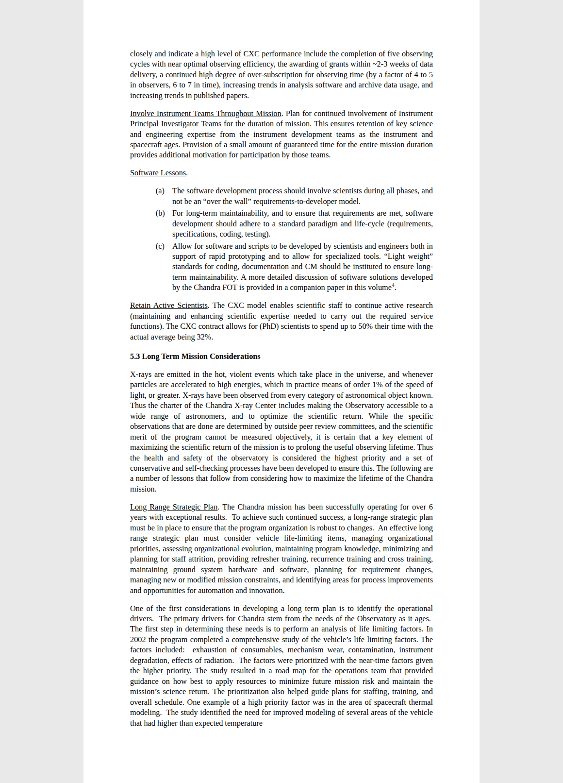closely and indicate a high level of CXC performance include the completion of five observing cycles with near optimal observing efficiency, the awarding of grants within ~2-3 weeks of data delivery, a continued high degree of over-subscription for observing time (by a factor of 4 to 5 in observers, 6 to 7 in time), increasing trends in analysis software and archive data usage, and increasing trends in published papers.
Involve Instrument Teams Throughout Mission. Plan for continued involvement of Instrument Principal Investigator Teams for the duration of mission. This ensures retention of key science and engineering expertise from the instrument development teams as the instrument and spacecraft ages. Provision of a small amount of guaranteed time for the entire mission duration provides additional motivation for participation by those teams.
Software Lessons.
(a) The software development process should involve scientists during all phases, and not be an “over the wall” requirements-to-developer model.
(b) For long-term maintainability, and to ensure that requirements are met, software development should adhere to a standard paradigm and life-cycle (requirements, specifications, coding, testing).
(c) Allow for software and scripts to be developed by scientists and engineers both in support of rapid prototyping and to allow for specialized tools. “Light weight” standards for coding, documentation and CM should be instituted to ensure long-term maintainability. A more detailed discussion of software solutions developed by the Chandra FOT is provided in a companion paper in this volume4.
Retain Active Scientists. The CXC model enables scientific staff to continue active research (maintaining and enhancing scientific expertise needed to carry out the required service functions). The CXC contract allows for (PhD) scientists to spend up to 50% their time with the actual average being 32%.
5.3 Long Term Mission Considerations
X-rays are emitted in the hot, violent events which take place in the universe, and whenever particles are accelerated to high energies, which in practice means of order 1% of the speed of light, or greater. X-rays have been observed from every category of astronomical object known. Thus the charter of the Chandra X-ray Center includes making the Observatory accessible to a wide range of astronomers, and to optimize the scientific return. While the specific observations that are done are determined by outside peer review committees, and the scientific merit of the program cannot be measured objectively, it is certain that a key element of maximizing the scientific return of the mission is to prolong the useful observing lifetime. Thus the health and safety of the observatory is considered the highest priority and a set of conservative and self-checking processes have been developed to ensure this. The following are a number of lessons that follow from considering how to maximize the lifetime of the Chandra mission.
Long Range Strategic Plan. The Chandra mission has been successfully operating for over 6 years with exceptional results. To achieve such continued success, a long-range strategic plan must be in place to ensure that the program organization is robust to changes. An effective long range strategic plan must consider vehicle life-limiting items, managing organizational priorities, assessing organizational evolution, maintaining program knowledge, minimizing and planning for staff attrition, providing refresher training, recurrence training and cross training, maintaining ground system hardware and software, planning for requirement changes, managing new or modified mission constraints, and identifying areas for process improvements and opportunities for automation and innovation.
One of the first considerations in developing a long term plan is to identify the operational drivers. The primary drivers for Chandra stem from the needs of the Observatory as it ages. The first step in determining these needs is to perform an analysis of life limiting factors. In 2002 the program completed a comprehensive study of the vehicle’s life limiting factors. The factors included: exhaustion of consumables, mechanism wear, contamination, instrument degradation, effects of radiation. The factors were prioritized with the near-time factors given the higher priority. The study resulted in a road map for the operations team that provided guidance on how best to apply resources to minimize future mission risk and maintain the mission’s science return. The prioritization also helped guide plans for staffing, training, and overall schedule. One example of a high priority factor was in the area of spacecraft thermal modeling. The study identified the need for improved modeling of several areas of the vehicle that had higher than expected temperature